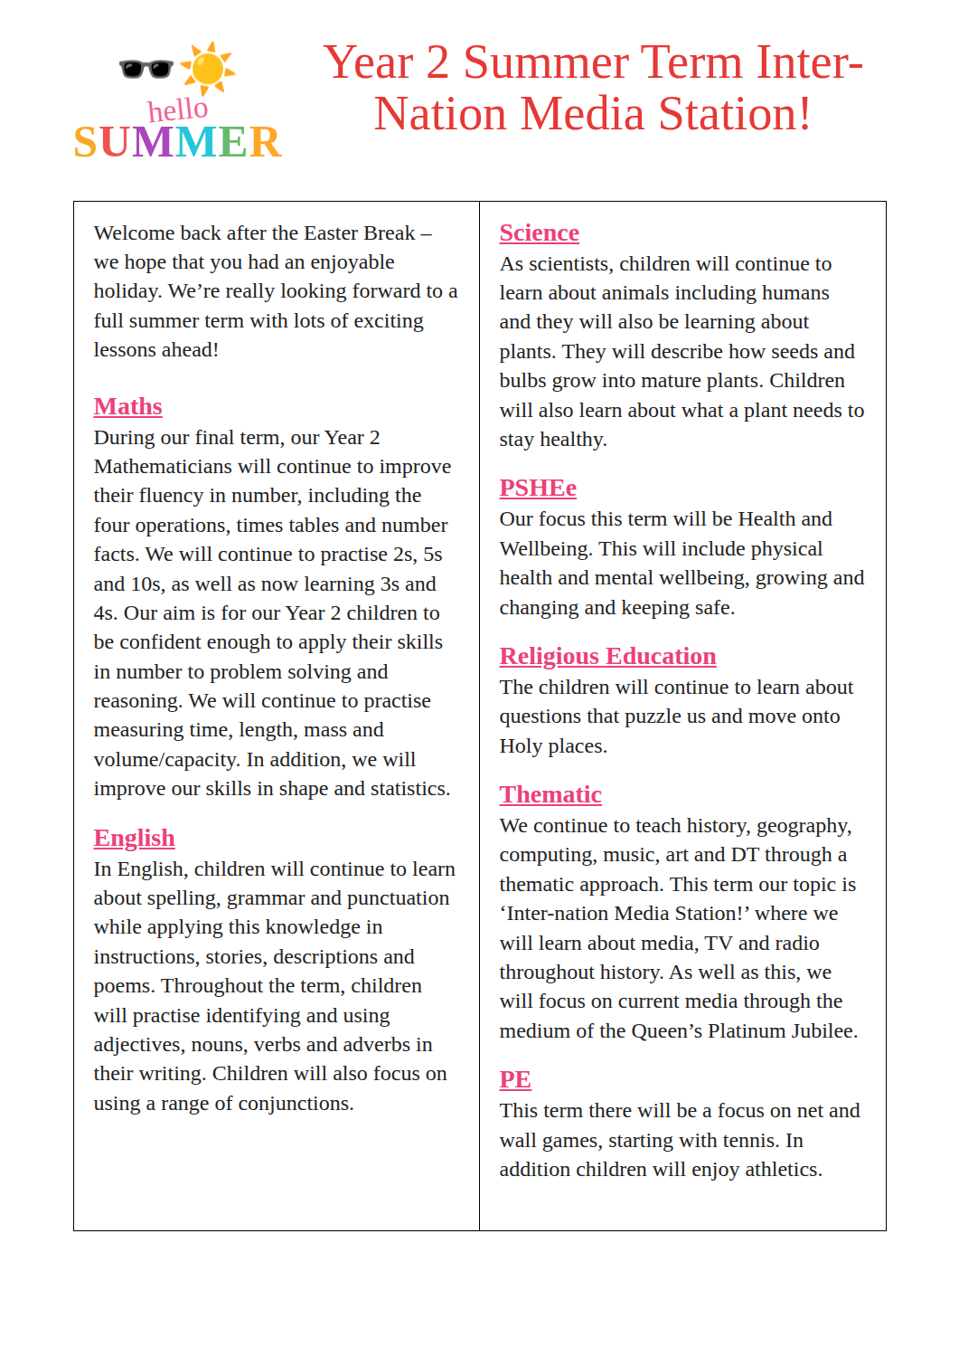🕶️☀️
hello
SUMMER
Year 2 Summer Term Inter-Nation Media Station!
Welcome back after the Easter Break – we hope that you had an enjoyable holiday. We’re really looking forward to a full summer term with lots of exciting lessons ahead!
Maths
During our final term, our Year 2 Mathematicians will continue to improve their fluency in number, including the four operations, times tables and number facts. We will continue to practise 2s, 5s and 10s, as well as now learning 3s and 4s. Our aim is for our Year 2 children to be confident enough to apply their skills in number to problem solving and reasoning. We will continue to practise measuring time, length, mass and volume/capacity. In addition, we will improve our skills in shape and statistics.
English
In English, children will continue to learn about spelling, grammar and punctuation while applying this knowledge in instructions, stories, descriptions and poems. Throughout the term, children will practise identifying and using adjectives, nouns, verbs and adverbs in their writing. Children will also focus on using a range of conjunctions.
Science
As scientists, children will continue to learn about animals including humans and they will also be learning about plants. They will describe how seeds and bulbs grow into mature plants. Children will also learn about what a plant needs to stay healthy.
PSHEe
Our focus this term will be Health and Wellbeing. This will include physical health and mental wellbeing, growing and changing and keeping safe.
Religious Education
The children will continue to learn about questions that puzzle us and move onto Holy places.
Thematic
We continue to teach history, geography, computing, music, art and DT through a thematic approach. This term our topic is ‘Inter-nation Media Station!’ where we will learn about media, TV and radio throughout history. As well as this, we will focus on current media through the medium of the Queen’s Platinum Jubilee.
PE
This term there will be a focus on net and wall games, starting with tennis. In addition children will enjoy athletics.